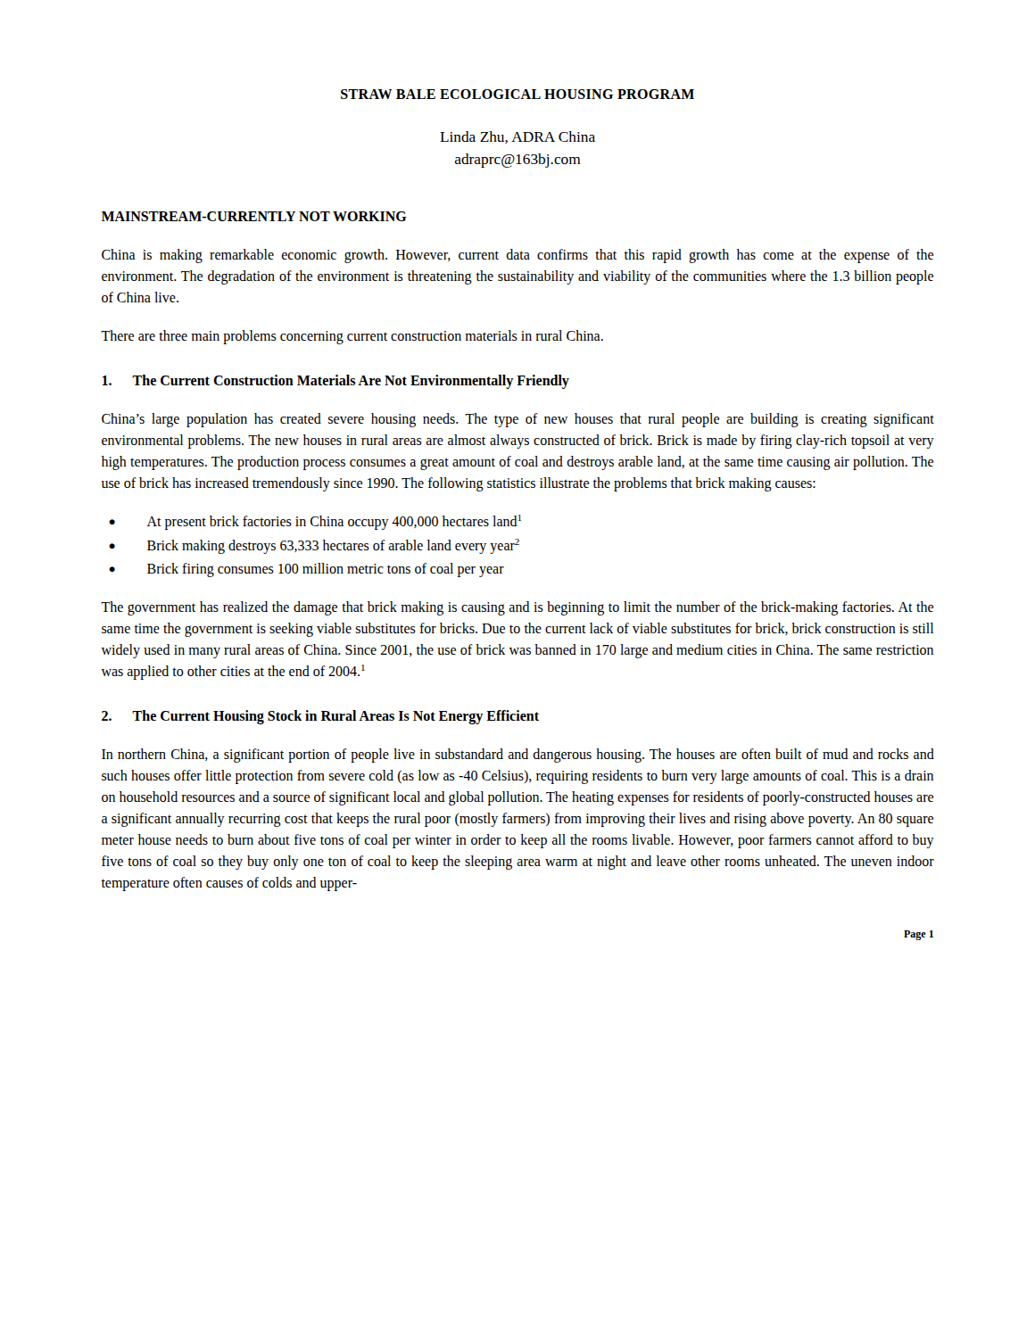Straw Bale Ecological Housing Program
Linda Zhu, ADRA China adraprc@163bj.com
Mainstream-Currently Not Working
China is making remarkable economic growth. However, current data confirms that this rapid growth has come at the expense of the environment. The degradation of the environment is threatening the sustainability and viability of the communities where the 1.3 billion people of China live.
There are three main problems concerning current construction materials in rural China.
1. The Current Construction Materials Are Not Environmentally Friendly
China’s large population has created severe housing needs. The type of new houses that rural people are building is creating significant environmental problems. The new houses in rural areas are almost always constructed of brick. Brick is made by firing clay-rich topsoil at very high temperatures. The production process consumes a great amount of coal and destroys arable land, at the same time causing air pollution. The use of brick has increased tremendously since 1990. The following statistics illustrate the problems that brick making causes:
At present brick factories in China occupy 400,000 hectares land1
Brick making destroys 63,333 hectares of arable land every year2
Brick firing consumes 100 million metric tons of coal per year
The government has realized the damage that brick making is causing and is beginning to limit the number of the brick-making factories. At the same time the government is seeking viable substitutes for bricks. Due to the current lack of viable substitutes for brick, brick construction is still widely used in many rural areas of China. Since 2001, the use of brick was banned in 170 large and medium cities in China. The same restriction was applied to other cities at the end of 2004.1
2. The Current Housing Stock in Rural Areas Is Not Energy Efficient
In northern China, a significant portion of people live in substandard and dangerous housing. The houses are often built of mud and rocks and such houses offer little protection from severe cold (as low as -40 Celsius), requiring residents to burn very large amounts of coal. This is a drain on household resources and a source of significant local and global pollution. The heating expenses for residents of poorly-constructed houses are a significant annually recurring cost that keeps the rural poor (mostly farmers) from improving their lives and rising above poverty. An 80 square meter house needs to burn about five tons of coal per winter in order to keep all the rooms livable. However, poor farmers cannot afford to buy five tons of coal so they buy only one ton of coal to keep the sleeping area warm at night and leave other rooms unheated. The uneven indoor temperature often causes of colds and upper-
Page 1